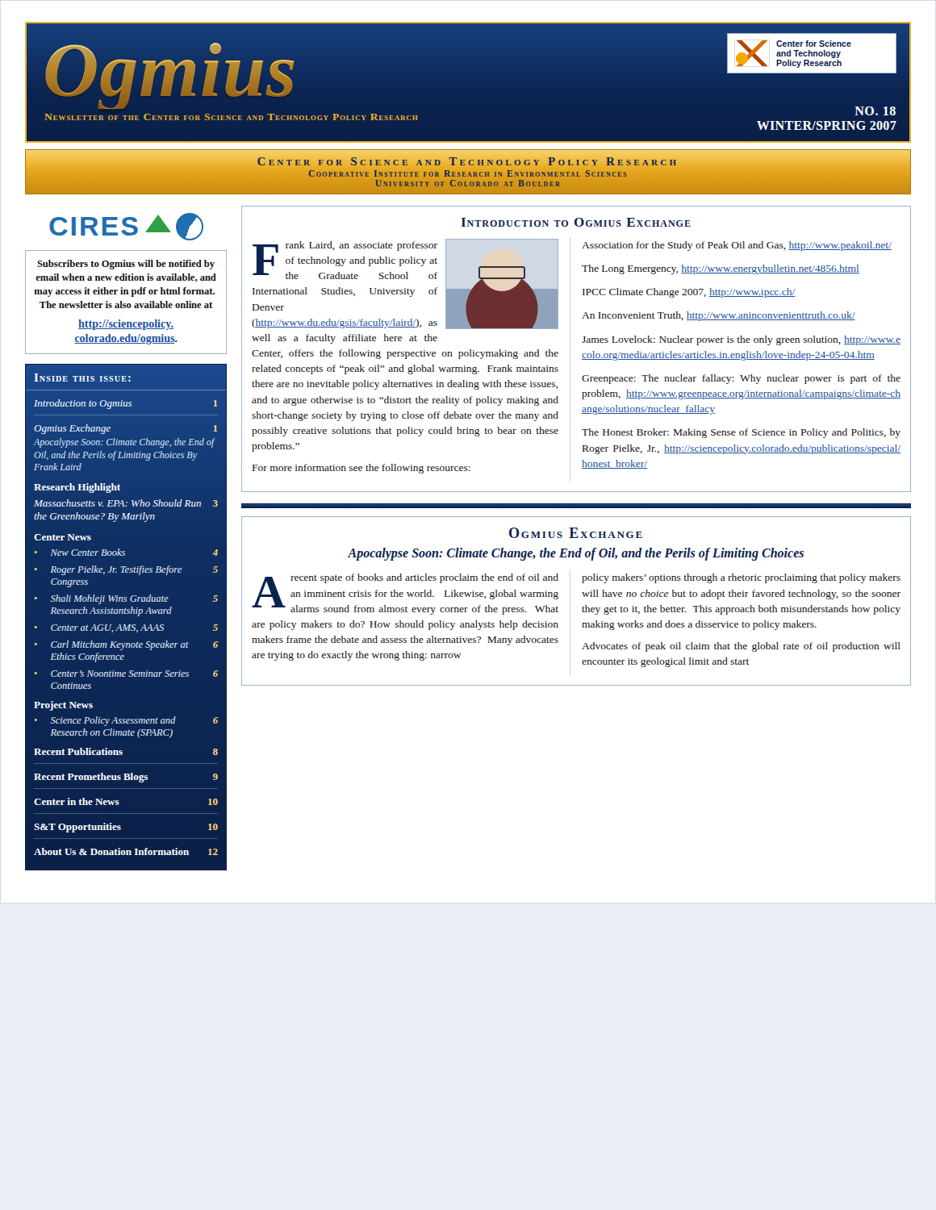Ogmius
Newsletter of the Center for Science and Technology Policy Research
Center for Science
and Technology
Policy Research
NO. 18
WINTER/SPRING 2007
Center for Science and Technology Policy Research
Cooperative Institute for Research in Environmental Sciences
University of Colorado at Boulder
CIRES
Subscribers to Ogmius will be notified by email when a new edition is available, and may access it either in pdf or html format. The newsletter is also available online at
http://sciencepolicy.
colorado.edu/ogmius.
Inside this issue:
Introduction to Ogmius 1
Ogmius Exchange 1
Apocalypse Soon: Climate Change, the End of Oil, and the Perils of Limiting Choices By Frank Laird
Research Highlight
Massachusetts v. EPA: Who Should Run the Greenhouse? By Marilyn 3
Center News
New Center Books 4
Roger Pielke, Jr. Testifies Before Congress 5
Shali Mohleji Wins Graduate Research Assistantship Award 5
Center at AGU, AMS, AAAS 5
Carl Mitcham Keynote Speaker at Ethics Conference 6
Center’s Noontime Seminar Series Continues 6
Project News
Science Policy Assessment and Research on Climate (SPARC) 6
Recent Publications 8
Recent Prometheus Blogs 9
Center in the News 10
S&T Opportunities 10
About Us & Donation Information 12
Introduction to Ogmius Exchange
Frank Laird, an associate professor of technology and public policy at the Graduate School of International Studies, University of Denver (http://www.du.edu/gsis/faculty/laird/), as well as a faculty affiliate here at the Center, offers the following perspective on policymaking and the related concepts of “peak oil” and global warming. Frank maintains there are no inevitable policy alternatives in dealing with these issues, and to argue otherwise is to “distort the reality of policy making and short-change society by trying to close off debate over the many and possibly creative solutions that policy could bring to bear on these problems.”
For more information see the following resources:
Association for the Study of Peak Oil and Gas, http://www.peakoil.net/
The Long Emergency, http://www.energybulletin.net/4856.html
IPCC Climate Change 2007, http://www.ipcc.ch/
An Inconvenient Truth, http://www.aninconvenienttruth.co.uk/
James Lovelock: Nuclear power is the only green solution, http://www.ecolo.org/media/articles/articles.in.english/love-indep-24-05-04.htm
Greenpeace: The nuclear fallacy: Why nuclear power is part of the problem, http://www.greenpeace.org/international/campaigns/climate-change/solutions/nuclear_fallacy
The Honest Broker: Making Sense of Science in Policy and Politics, by Roger Pielke, Jr., http://sciencepolicy.colorado.edu/publications/special/honest_broker/
Ogmius Exchange Apocalypse Soon: Climate Change, the End of Oil, and the Perils of Limiting Choices
A recent spate of books and articles proclaim the end of oil and an imminent crisis for the world. Likewise, global warming alarms sound from almost every corner of the press. What are policy makers to do? How should policy analysts help decision makers frame the debate and assess the alternatives? Many advocates are trying to do exactly the wrong thing: narrow
policy makers’ options through a rhetoric proclaiming that policy makers will have no choice but to adopt their favored technology, so the sooner they get to it, the better. This approach both misunderstands how policy making works and does a disservice to policy makers.
Advocates of peak oil claim that the global rate of oil production will encounter its geological limit and start